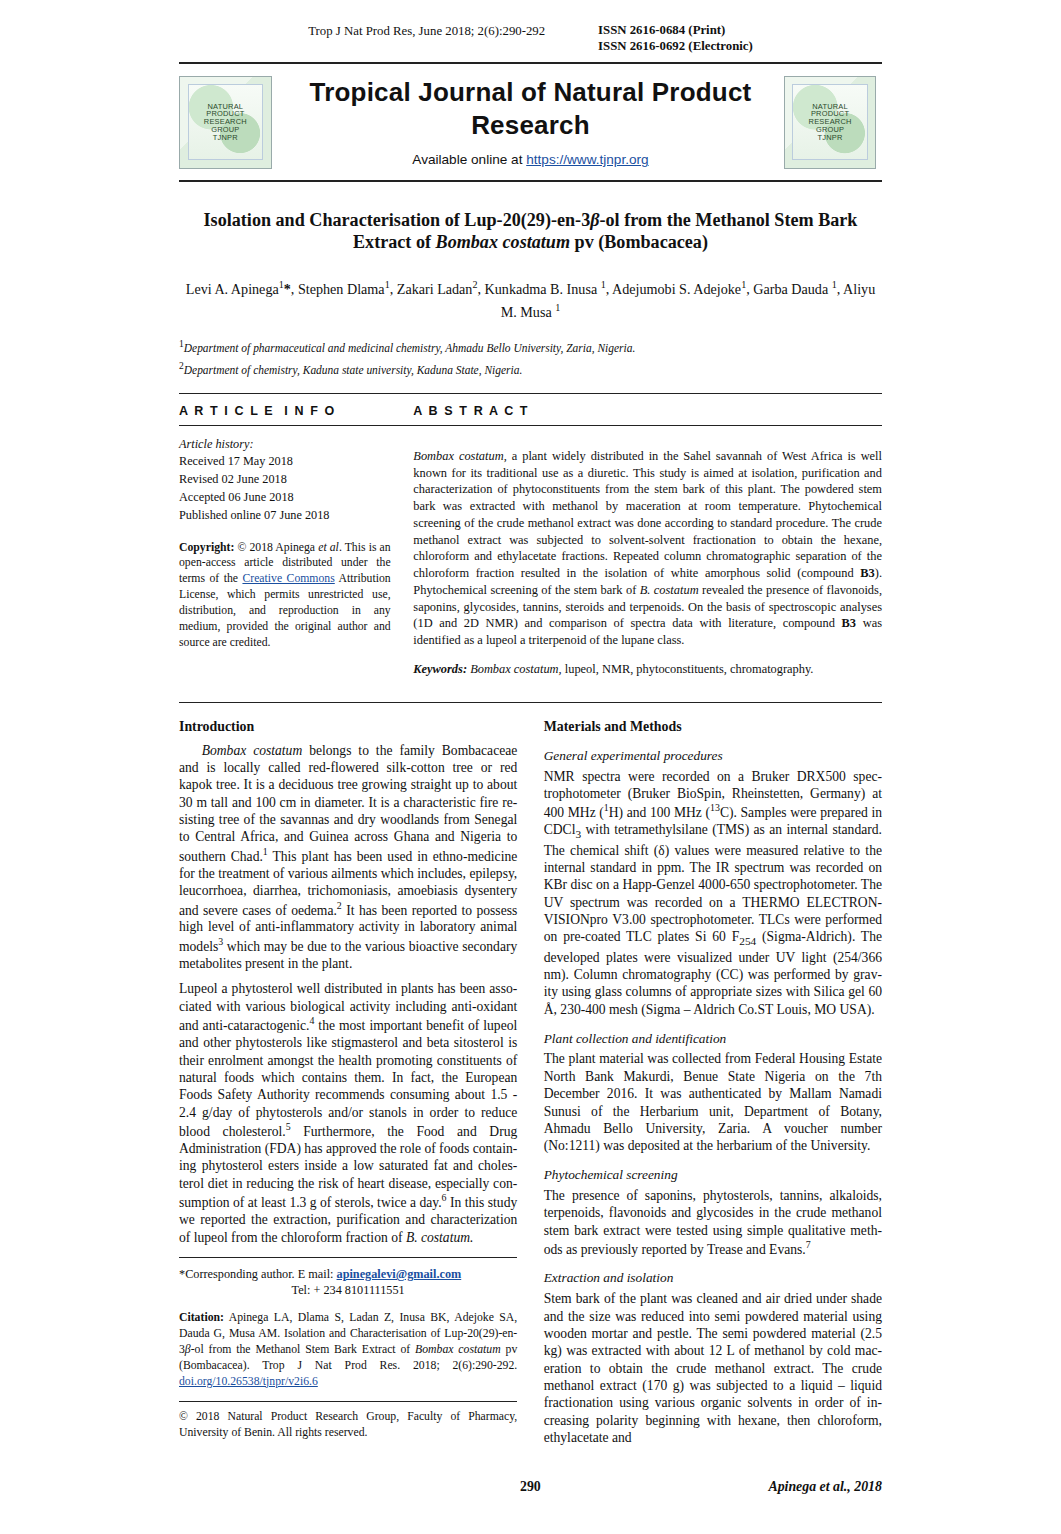Trop J Nat Prod Res, June 2018; 2(6):290-292
ISSN 2616-0684 (Print)
ISSN 2616-0692 (Electronic)
NATURAL
PRODUCT
RESEARCH
GROUP
TJNPR
Tropical Journal of Natural Product Research
Available online at https://www.tjnpr.org
NATURAL
PRODUCT
RESEARCH
GROUP
TJNPR
Isolation and Characterisation of Lup-20(29)-en-3β-ol from the Methanol Stem Bark Extract of Bombax costatum pv (Bombacacea)
Levi A. Apinega1*, Stephen Dlama1, Zakari Ladan2, Kunkadma B. Inusa 1, Adejumobi S. Adejoke1, Garba Dauda 1, Aliyu M. Musa 1
1Department of pharmaceutical and medicinal chemistry, Ahmadu Bello University, Zaria, Nigeria.
2Department of chemistry, Kaduna state university, Kaduna State, Nigeria.
A R T I C L E I N F O
A B S T R A C T
Article history:
Received 17 May 2018
Revised 02 June 2018
Accepted 06 June 2018
Published online 07 June 2018
Copyright: © 2018 Apinega et al. This is an open-access article distributed under the terms of the Creative Commons Attribution License, which permits unrestricted use, distribution, and reproduction in any medium, provided the original author and source are credited.
Bombax costatum, a plant widely distributed in the Sahel savannah of West Africa is well known for its traditional use as a diuretic. This study is aimed at isolation, purification and characterization of phytoconstituents from the stem bark of this plant. The powdered stem bark was extracted with methanol by maceration at room temperature. Phytochemical screening of the crude methanol extract was done according to standard procedure. The crude methanol extract was subjected to solvent-solvent fractionation to obtain the hexane, chloroform and ethylacetate fractions. Repeated column chromatographic separation of the chloroform fraction resulted in the isolation of white amorphous solid (compound B3). Phytochemical screening of the stem bark of B. costatum revealed the presence of flavonoids, saponins, glycosides, tannins, steroids and terpenoids. On the basis of spectroscopic analyses (1D and 2D NMR) and comparison of spectra data with literature, compound B3 was identified as a lupeol a triterpenoid of the lupane class.
Keywords: Bombax costatum, lupeol, NMR, phytoconstituents, chromatography.
Introduction
Bombax costatum belongs to the family Bombacaceae and is locally called red-flowered silk-cotton tree or red kapok tree. It is a deciduous tree growing straight up to about 30 m tall and 100 cm in diameter. It is a characteristic fire resisting tree of the savannas and dry woodlands from Senegal to Central Africa, and Guinea across Ghana and Nigeria to southern Chad.1 This plant has been used in ethno-medicine for the treatment of various ailments which includes, epilepsy, leucorrhoea, diarrhea, trichomoniasis, amoebiasis dysentery and severe cases of oedema.2 It has been reported to possess high level of anti-inflammatory activity in laboratory animal models3 which may be due to the various bioactive secondary metabolites present in the plant.
Lupeol a phytosterol well distributed in plants has been associated with various biological activity including anti-oxidant and anti-cataractogenic.4 the most important benefit of lupeol and other phytosterols like stigmasterol and beta sitosterol is their enrolment amongst the health promoting constituents of natural foods which contains them. In fact, the European Foods Safety Authority recommends consuming about 1.5 - 2.4 g/day of phytosterols and/or stanols in order to reduce blood cholesterol.5 Furthermore, the Food and Drug Administration (FDA) has approved the role of foods containing phytosterol esters inside a low saturated fat and cholesterol diet in reducing the risk of heart disease, especially consumption of at least 1.3 g of sterols, twice a day.6 In this study we reported the extraction, purification and characterization of lupeol from the chloroform fraction of B. costatum.
*Corresponding author. E mail: apinegalevi@gmail.com
Tel: + 234 8101111551
Citation: Apinega LA, Dlama S, Ladan Z, Inusa BK, Adejoke SA, Dauda G, Musa AM. Isolation and Characterisation of Lup-20(29)-en-3β-ol from the Methanol Stem Bark Extract of Bombax costatum pv (Bombacacea). Trop J Nat Prod Res. 2018; 2(6):290-292. doi.org/10.26538/tjnpr/v2i6.6
© 2018 Natural Product Research Group, Faculty of Pharmacy, University of Benin. All rights reserved.
Materials and Methods
General experimental procedures
NMR spectra were recorded on a Bruker DRX500 spectrophotometer (Bruker BioSpin, Rheinstetten, Germany) at 400 MHz (1H) and 100 MHz (13C). Samples were prepared in CDCl3 with tetramethylsilane (TMS) as an internal standard. The chemical shift (δ) values were measured relative to the internal standard in ppm. The IR spectrum was recorded on KBr disc on a Happ-Genzel 4000-650 spectrophotometer. The UV spectrum was recorded on a THERMO ELECTRON-VISIONpro V3.00 spectrophotometer. TLCs were performed on pre-coated TLC plates Si 60 F254 (Sigma-Aldrich). The developed plates were visualized under UV light (254/366 nm). Column chromatography (CC) was performed by gravity using glass columns of appropriate sizes with Silica gel 60 Å, 230-400 mesh (Sigma – Aldrich Co.ST Louis, MO USA).
Plant collection and identification
The plant material was collected from Federal Housing Estate North Bank Makurdi, Benue State Nigeria on the 7th December 2016. It was authenticated by Mallam Namadi Sunusi of the Herbarium unit, Department of Botany, Ahmadu Bello University, Zaria. A voucher number (No:1211) was deposited at the herbarium of the University.
Phytochemical screening
The presence of saponins, phytosterols, tannins, alkaloids, terpenoids, flavonoids and glycosides in the crude methanol stem bark extract were tested using simple qualitative methods as previously reported by Trease and Evans.7
Extraction and isolation
Stem bark of the plant was cleaned and air dried under shade and the size was reduced into semi powdered material using wooden mortar and pestle. The semi powdered material (2.5 kg) was extracted with about 12 L of methanol by cold maceration to obtain the crude methanol extract. The crude methanol extract (170 g) was subjected to a liquid – liquid fractionation using various organic solvents in order of increasing polarity beginning with hexane, then chloroform, ethylacetate and
290
Apinega et al., 2018